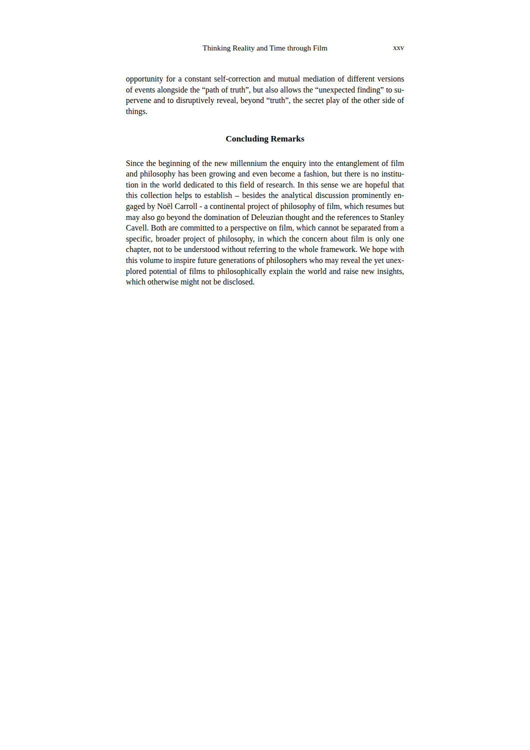Thinking Reality and Time through Film xxv
opportunity for a constant self-correction and mutual mediation of different versions of events alongside the “path of truth”, but also allows the “unexpected finding” to supervene and to disruptively reveal, beyond “truth”, the secret play of the other side of things.
Concluding Remarks
Since the beginning of the new millennium the enquiry into the entanglement of film and philosophy has been growing and even become a fashion, but there is no institution in the world dedicated to this field of research. In this sense we are hopeful that this collection helps to establish – besides the analytical discussion prominently engaged by Noël Carroll - a continental project of philosophy of film, which resumes but may also go beyond the domination of Deleuzian thought and the references to Stanley Cavell. Both are committed to a perspective on film, which cannot be separated from a specific, broader project of philosophy, in which the concern about film is only one chapter, not to be understood without referring to the whole framework. We hope with this volume to inspire future generations of philosophers who may reveal the yet unexplored potential of films to philosophically explain the world and raise new insights, which otherwise might not be disclosed.